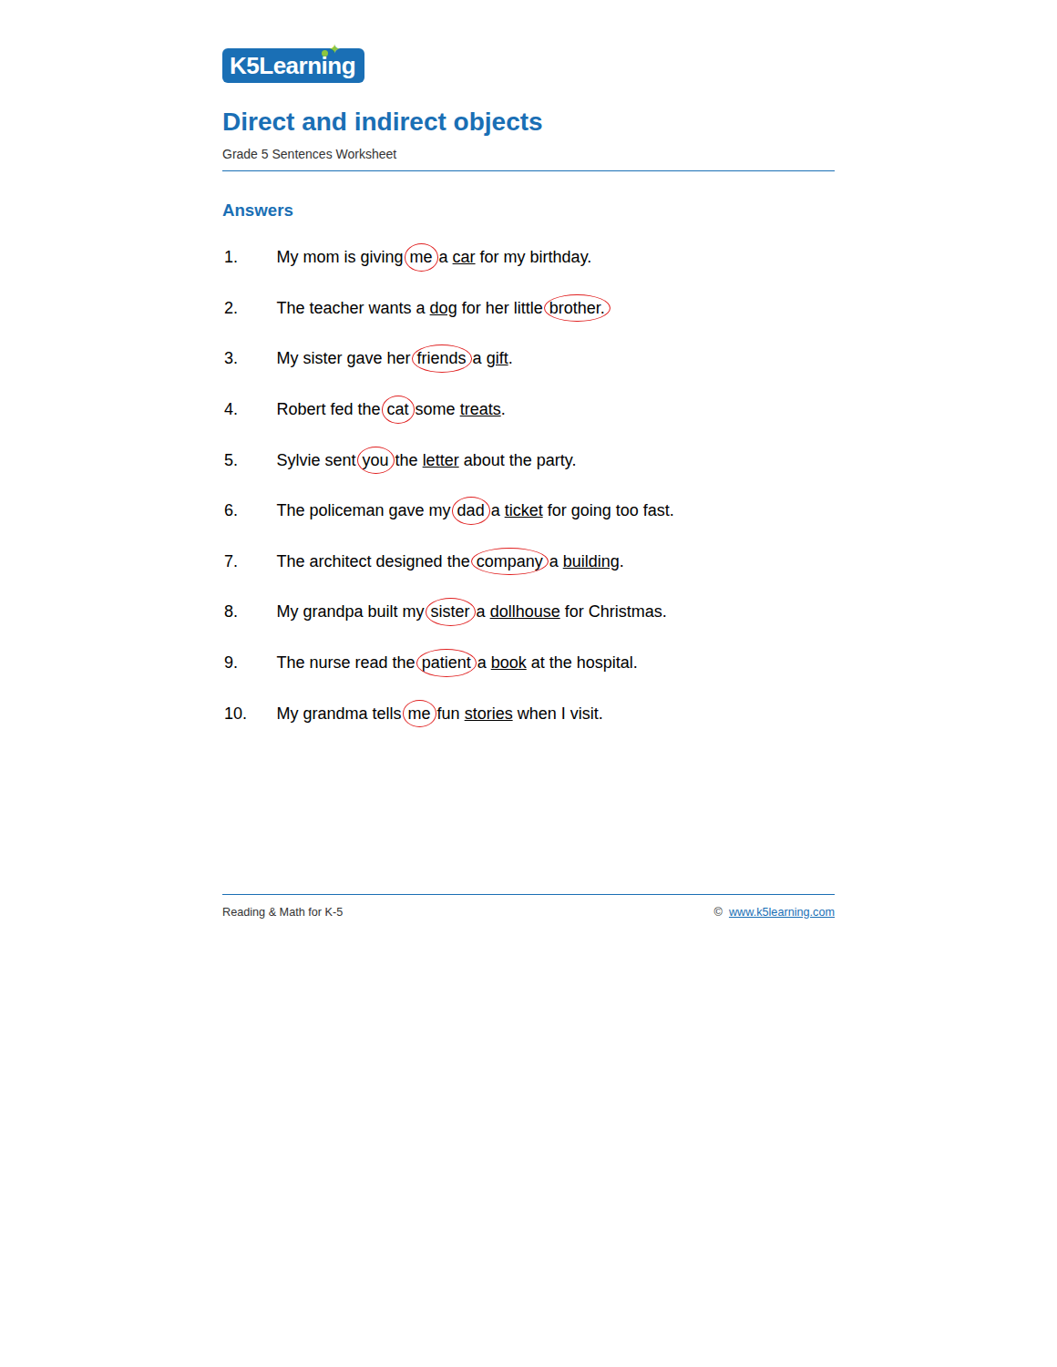K5 Learning ✦
Direct and indirect objects
Grade 5 Sentences Worksheet
Answers
1. My mom is giving me a car for my birthday.
2. The teacher wants a dog for her little brother.
3. My sister gave her friends a gift.
4. Robert fed the cat some treats.
5. Sylvie sent you the letter about the party.
6. The policeman gave my dad a ticket for going too fast.
7. The architect designed the company a building.
8. My grandpa built my sister a dollhouse for Christmas.
9. The nurse read the patient a book at the hospital.
10. My grandma tells me fun stories when I visit.
Reading & Math for K-5
© www.k5learning.com